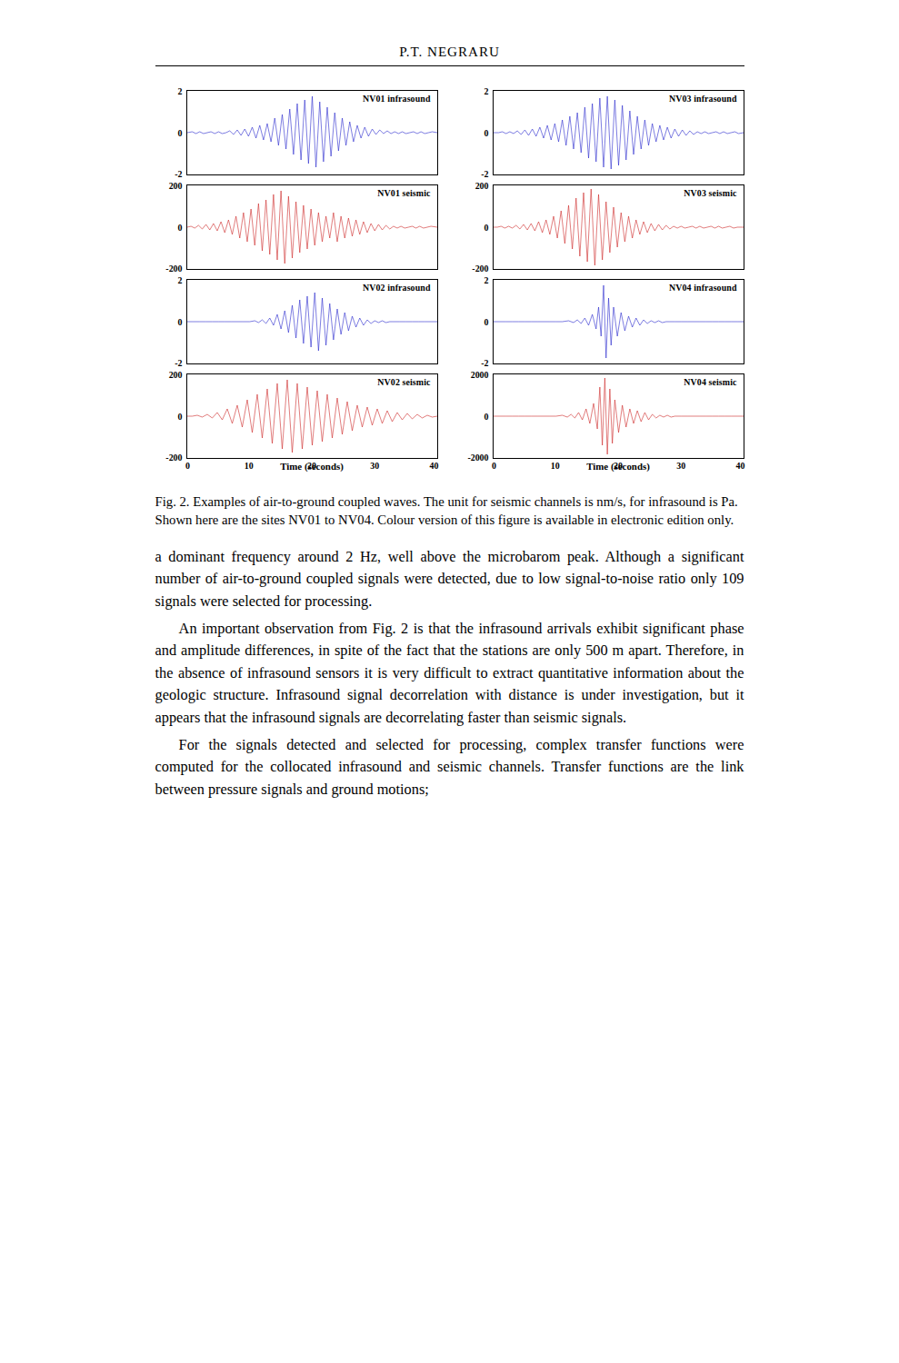P.T. NEGRARU
2 0 -2
NV01 infrasound
2 0 -2
NV03 infrasound
200 0 -200
NV01 seismic
200 0 -200
NV03 seismic
2 0 -2
NV02 infrasound
2 0 -2
NV04 infrasound
200 0 -200
NV02 seismic
2000 0 -2000
NV04 seismic
0 10 20 30 40 Time (seconds)
0 10 20 30 40 Time (seconds)
Fig. 2. Examples of air-to-ground coupled waves. The unit for seismic channels is nm/s, for infrasound is Pa. Shown here are the sites NV01 to NV04. Colour version of this figure is available in electronic edition only.
a dominant frequency around 2 Hz, well above the microbarom peak. Although a significant number of air-to-ground coupled signals were detected, due to low signal-to-noise ratio only 109 signals were selected for processing.
An important observation from Fig. 2 is that the infrasound arrivals exhibit significant phase and amplitude differences, in spite of the fact that the stations are only 500 m apart. Therefore, in the absence of infrasound sensors it is very difficult to extract quantitative information about the geologic structure. Infrasound signal decorrelation with distance is under investigation, but it appears that the infrasound signals are decorrelating faster than seismic signals.
For the signals detected and selected for processing, complex transfer functions were computed for the collocated infrasound and seismic channels. Transfer functions are the link between pressure signals and ground motions;